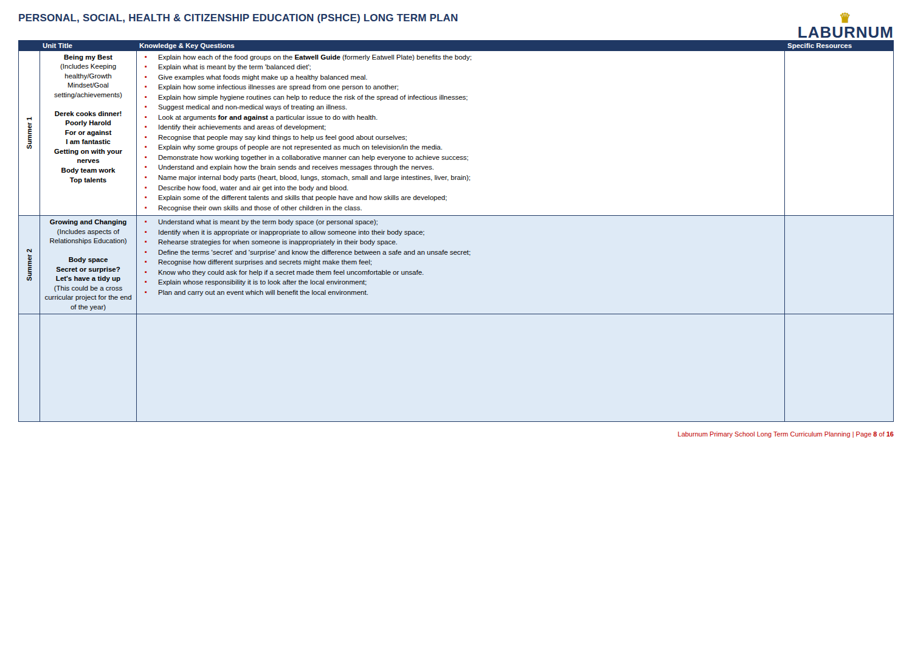♛ LABURNUM
PERSONAL, SOCIAL, HEALTH & CITIZENSHIP EDUCATION (PSHCE) LONG TERM PLAN
| | Unit Title | Knowledge & Key Questions | Specific Resources |
| --- | --- | --- | --- |
| Summer 1 | Being my Best (Includes Keeping healthy/Growth Mindset/Goal setting/achievements) Derek cooks dinner! Poorly Harold For or against I am fantastic Getting on with your nerves Body team work Top talents | Explain how each of the food groups on the Eatwell Guide (formerly Eatwell Plate) benefits the body; Explain what is meant by the term 'balanced diet'; Give examples what foods might make up a healthy balanced meal. Explain how some infectious illnesses are spread from one person to another; Explain how simple hygiene routines can help to reduce the risk of the spread of infectious illnesses; Suggest medical and non-medical ways of treating an illness. Look at arguments for and against a particular issue to do with health. Identify their achievements and areas of development; Recognise that people may say kind things to help us feel good about ourselves; Explain why some groups of people are not represented as much on television/in the media. Demonstrate how working together in a collaborative manner can help everyone to achieve success; Understand and explain how the brain sends and receives messages through the nerves. Name major internal body parts (heart, blood, lungs, stomach, small and large intestines, liver, brain); Describe how food, water and air get into the body and blood. Explain some of the different talents and skills that people have and how skills are developed; Recognise their own skills and those of other children in the class. | |
| Summer 2 | Growing and Changing (Includes aspects of Relationships Education) Body space Secret or surprise? Let's have a tidy up (This could be a cross curricular project for the end of the year) | Understand what is meant by the term body space (or personal space); Identify when it is appropriate or inappropriate to allow someone into their body space; Rehearse strategies for when someone is inappropriately in their body space. Define the terms 'secret' and 'surprise' and know the difference between a safe and an unsafe secret; Recognise how different surprises and secrets might make them feel; Know who they could ask for help if a secret made them feel uncomfortable or unsafe. Explain whose responsibility it is to look after the local environment; Plan and carry out an event which will benefit the local environment. | |
Laburnum Primary School Long Term Curriculum Planning | Page 8 of 16